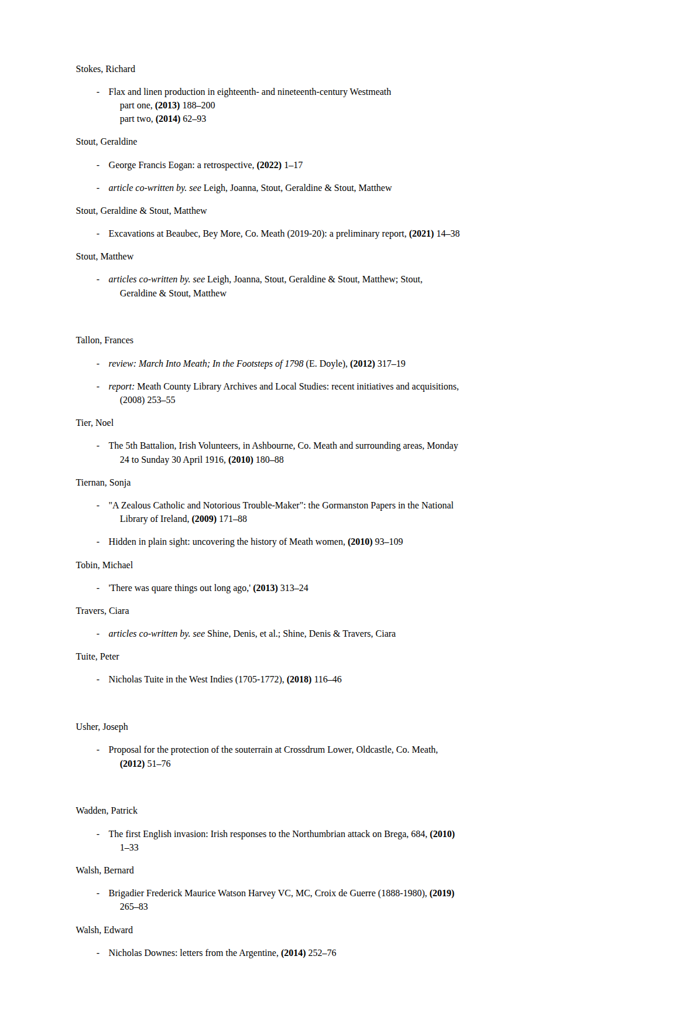Stokes, Richard
Flax and linen production in eighteenth- and nineteenth-century Westmeath part one, (2013) 188–200 part two, (2014) 62–93
Stout, Geraldine
George Francis Eogan: a retrospective, (2022) 1–17
article co-written by. see Leigh, Joanna, Stout, Geraldine & Stout, Matthew
Stout, Geraldine & Stout, Matthew
Excavations at Beaubec, Bey More, Co. Meath (2019-20): a preliminary report, (2021) 14–38
Stout, Matthew
articles co-written by. see Leigh, Joanna, Stout, Geraldine & Stout, Matthew; Stout, Geraldine & Stout, Matthew
Tallon, Frances
review: March Into Meath; In the Footsteps of 1798 (E. Doyle), (2012) 317–19
report: Meath County Library Archives and Local Studies: recent initiatives and acquisitions, (2008) 253–55
Tier, Noel
The 5th Battalion, Irish Volunteers, in Ashbourne, Co. Meath and surrounding areas, Monday 24 to Sunday 30 April 1916, (2010) 180–88
Tiernan, Sonja
"A Zealous Catholic and Notorious Trouble-Maker": the Gormanston Papers in the National Library of Ireland, (2009) 171–88
Hidden in plain sight: uncovering the history of Meath women, (2010) 93–109
Tobin, Michael
'There was quare things out long ago,' (2013) 313–24
Travers, Ciara
articles co-written by. see Shine, Denis, et al.; Shine, Denis & Travers, Ciara
Tuite, Peter
Nicholas Tuite in the West Indies (1705-1772), (2018) 116–46
Usher, Joseph
Proposal for the protection of the souterrain at Crossdrum Lower, Oldcastle, Co. Meath, (2012) 51–76
Wadden, Patrick
The first English invasion: Irish responses to the Northumbrian attack on Brega, 684, (2010) 1–33
Walsh, Bernard
Brigadier Frederick Maurice Watson Harvey VC, MC, Croix de Guerre (1888-1980), (2019) 265–83
Walsh, Edward
Nicholas Downes: letters from the Argentine, (2014) 252–76